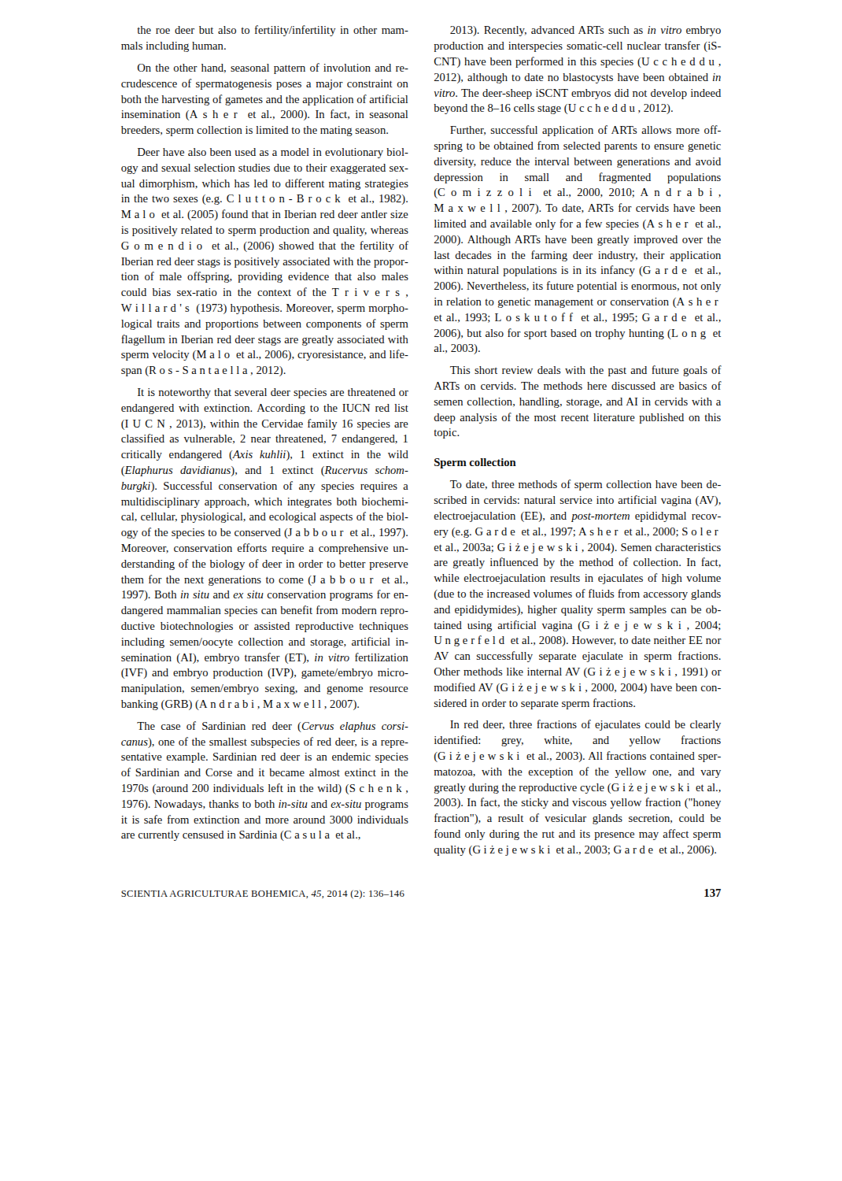the roe deer but also to fertility/infertility in other mammals including human.
On the other hand, seasonal pattern of involution and recrudescence of spermatogenesis poses a major constraint on both the harvesting of gametes and the application of artificial insemination (A s h e r et al., 2000). In fact, in seasonal breeders, sperm collection is limited to the mating season.
Deer have also been used as a model in evolutionary biology and sexual selection studies due to their exaggerated sexual dimorphism, which has led to different mating strategies in the two sexes (e.g. C l u t t o n - B r o c k et al., 1982). M a l o et al. (2005) found that in Iberian red deer antler size is positively related to sperm production and quality, whereas G o m e n d i o et al., (2006) showed that the fertility of Iberian red deer stags is positively associated with the proportion of male offspring, providing evidence that also males could bias sex-ratio in the context of the T r i v e r s , W i l l a r d ' s (1973) hypothesis. Moreover, sperm morphological traits and proportions between components of sperm flagellum in Iberian red deer stags are greatly associated with sperm velocity (M a l o et al., 2006), cryoresistance, and lifespan (R o s - S a n t a e l l a , 2012).
It is noteworthy that several deer species are threatened or endangered with extinction. According to the IUCN red list (I U C N , 2013), within the Cervidae family 16 species are classified as vulnerable, 2 near threatened, 7 endangered, 1 critically endangered (Axis kuhlii), 1 extinct in the wild (Elaphurus davidianus), and 1 extinct (Rucervus schomburgki). Successful conservation of any species requires a multidisciplinary approach, which integrates both biochemical, cellular, physiological, and ecological aspects of the biology of the species to be conserved (J a b b o u r et al., 1997). Moreover, conservation efforts require a comprehensive understanding of the biology of deer in order to better preserve them for the next generations to come (J a b b o u r et al., 1997). Both in situ and ex situ conservation programs for endangered mammalian species can benefit from modern reproductive biotechnologies or assisted reproductive techniques including semen/oocyte collection and storage, artificial insemination (AI), embryo transfer (ET), in vitro fertilization (IVF) and embryo production (IVP), gamete/embryo micromanipulation, semen/embryo sexing, and genome resource banking (GRB) (A n d r a b i , M a x w e l l , 2007).
The case of Sardinian red deer (Cervus elaphus corsicanus), one of the smallest subspecies of red deer, is a representative example. Sardinian red deer is an endemic species of Sardinian and Corse and it became almost extinct in the 1970s (around 200 individuals left in the wild) (S c h e n k , 1976). Nowadays, thanks to both in-situ and ex-situ programs it is safe from extinction and more around 3000 individuals are currently censused in Sardinia (C a s u l a et al.,
2013). Recently, advanced ARTs such as in vitro embryo production and interspecies somatic-cell nuclear transfer (iSCNT) have been performed in this species (U c c h e d d u , 2012), although to date no blastocysts have been obtained in vitro. The deer-sheep iSCNT embryos did not develop indeed beyond the 8–16 cells stage (U c c h e d d u , 2012).
Further, successful application of ARTs allows more offspring to be obtained from selected parents to ensure genetic diversity, reduce the interval between generations and avoid depression in small and fragmented populations (C o m i z z o l i et al., 2000, 2010; A n d r a b i , M a x w e l l , 2007). To date, ARTs for cervids have been limited and available only for a few species (A s h e r et al., 2000). Although ARTs have been greatly improved over the last decades in the farming deer industry, their application within natural populations is in its infancy (G a r d e et al., 2006). Nevertheless, its future potential is enormous, not only in relation to genetic management or conservation (A s h e r et al., 1993; L o s k u t o f f et al., 1995; G a r d e et al., 2006), but also for sport based on trophy hunting (L o n g et al., 2003).
This short review deals with the past and future goals of ARTs on cervids. The methods here discussed are basics of semen collection, handling, storage, and AI in cervids with a deep analysis of the most recent literature published on this topic.
Sperm collection
To date, three methods of sperm collection have been described in cervids: natural service into artificial vagina (AV), electroejaculation (EE), and post-mortem epididymal recovery (e.g. G a r d e et al., 1997; A s h e r et al., 2000; S o l e r et al., 2003a; G i ż e j e w s k i , 2004). Semen characteristics are greatly influenced by the method of collection. In fact, while electroejaculation results in ejaculates of high volume (due to the increased volumes of fluids from accessory glands and epididymides), higher quality sperm samples can be obtained using artificial vagina (G i ż e j e w s k i , 2004; U n g e r f e l d et al., 2008). However, to date neither EE nor AV can successfully separate ejaculate in sperm fractions. Other methods like internal AV (G i ż e j e w s k i , 1991) or modified AV (G i ż e j e w s k i , 2000, 2004) have been considered in order to separate sperm fractions.
In red deer, three fractions of ejaculates could be clearly identified: grey, white, and yellow fractions (G i ż e j e w s k i et al., 2003). All fractions contained spermatozoa, with the exception of the yellow one, and vary greatly during the reproductive cycle (G i ż e j e w s k i et al., 2003). In fact, the sticky and viscous yellow fraction ("honey fraction"), a result of vesicular glands secretion, could be found only during the rut and its presence may affect sperm quality (G i ż e j e w s k i et al., 2003; G a r d e et al., 2006).
SCIENTIA AGRICULTURAE BOHEMICA, 45, 2014 (2): 136–146 137